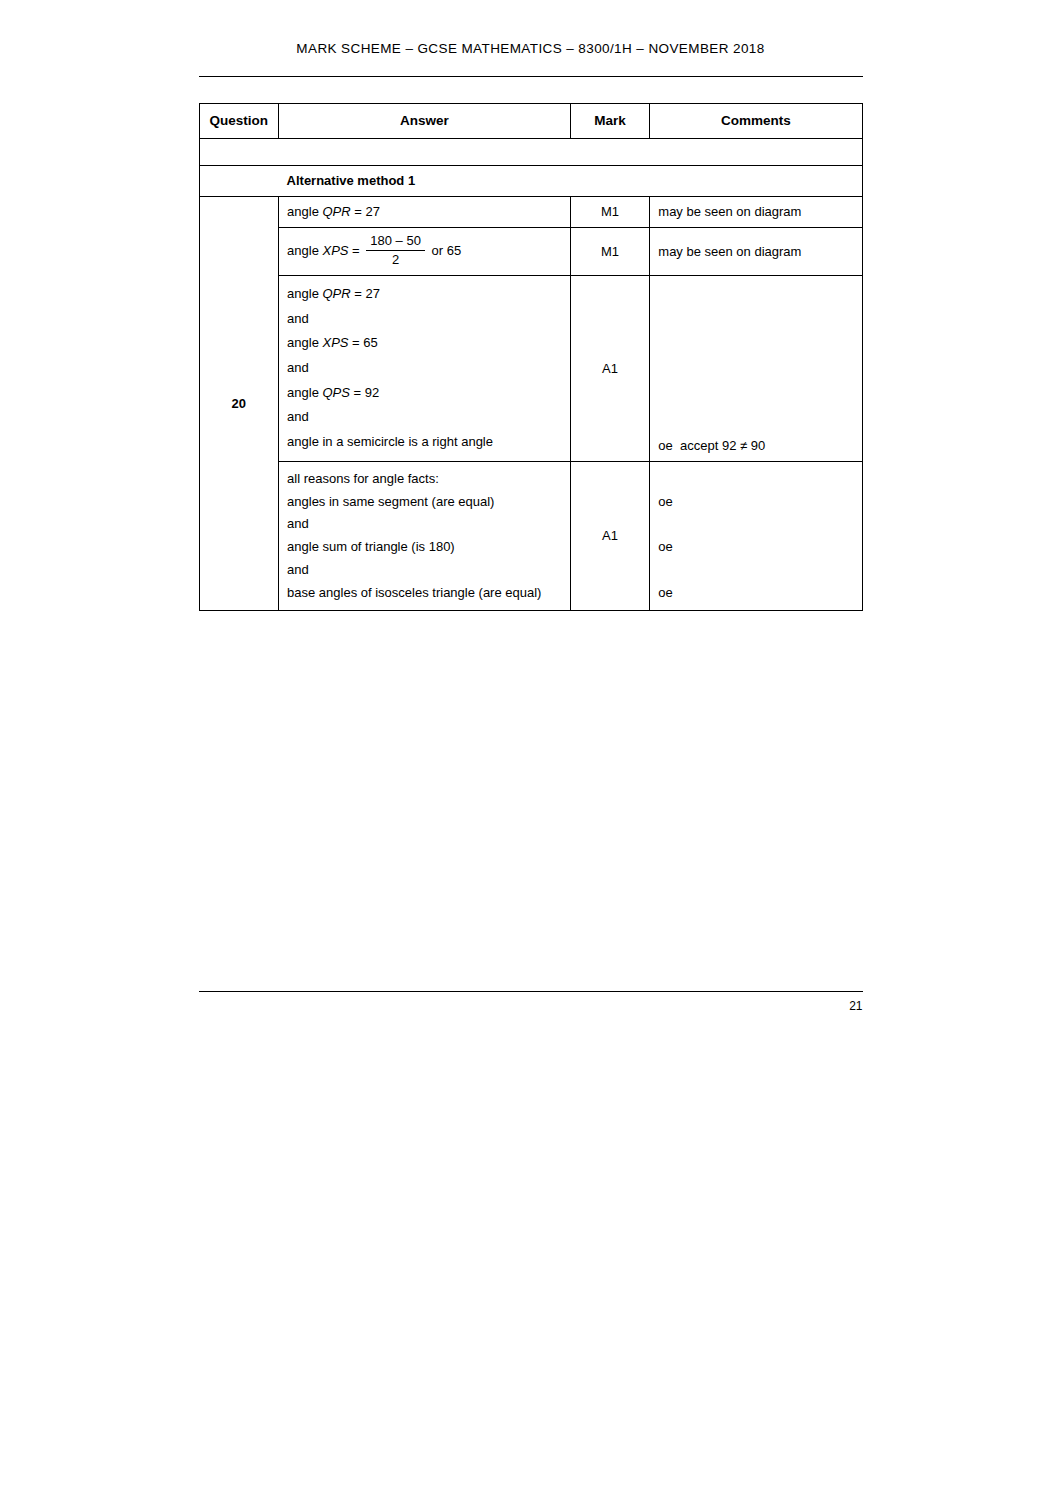MARK SCHEME – GCSE MATHEMATICS – 8300/1H – NOVEMBER 2018
| Question | Answer | Mark | Comments |
| --- | --- | --- | --- |
| | Alternative method 1 |
| 20 | angle QPR = 27 | M1 | may be seen on diagram |
| angle XPS = 180 – 50 2 or 65 | M1 | may be seen on diagram |
| angle QPR = 27 and angle XPS = 65 and angle QPS = 92 and angle in a semicircle is a right angle | A1 | oe accept 92 ≠ 90 |
| all reasons for angle facts: angles in same segment (are equal) and angle sum of triangle (is 180) and base angles of isosceles triangle (are equal) | A1 | oe oe oe |
21